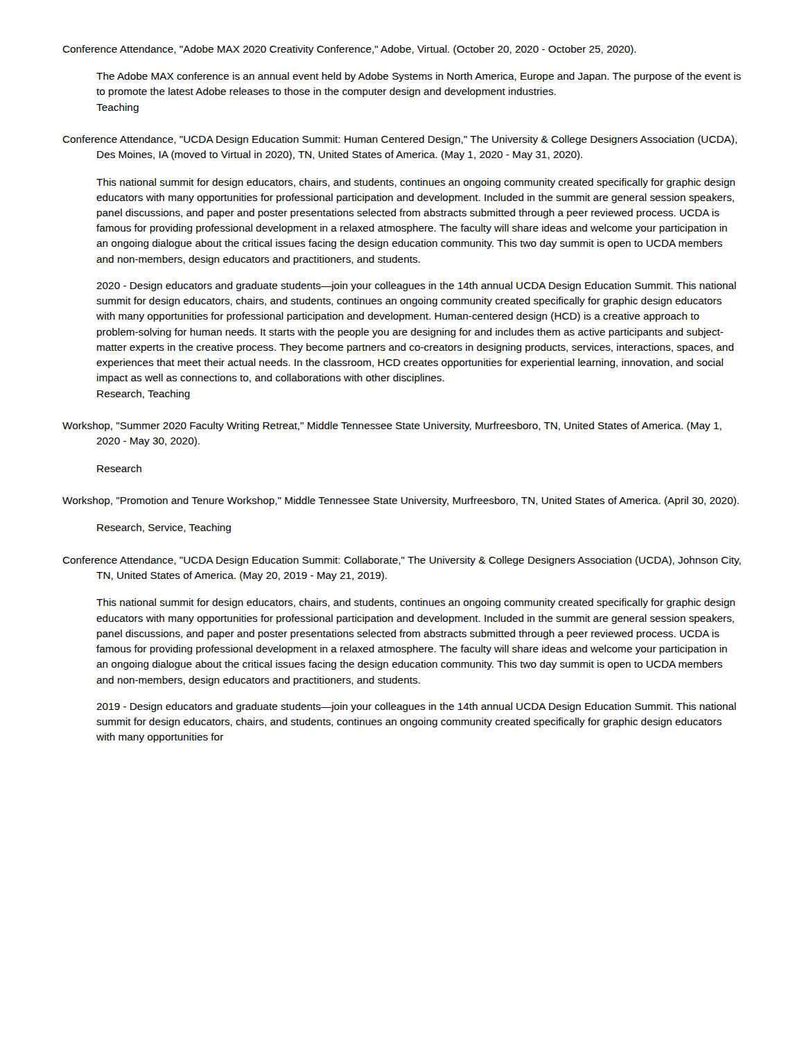Conference Attendance, "Adobe MAX 2020 Creativity Conference," Adobe, Virtual. (October 20, 2020 - October 25, 2020).
The Adobe MAX conference is an annual event held by Adobe Systems in North America, Europe and Japan. The purpose of the event is to promote the latest Adobe releases to those in the computer design and development industries.
Teaching
Conference Attendance, "UCDA Design Education Summit: Human Centered Design," The University & College Designers Association (UCDA), Des Moines, IA (moved to Virtual in 2020), TN, United States of America. (May 1, 2020 - May 31, 2020).
This national summit for design educators, chairs, and students, continues an ongoing community created specifically for graphic design educators with many opportunities for professional participation and development. Included in the summit are general session speakers, panel discussions, and paper and poster presentations selected from abstracts submitted through a peer reviewed process. UCDA is famous for providing professional development in a relaxed atmosphere. The faculty will share ideas and welcome your participation in an ongoing dialogue about the critical issues facing the design education community. This two day summit is open to UCDA members and non-members, design educators and practitioners, and students.
2020 - Design educators and graduate students—join your colleagues in the 14th annual UCDA Design Education Summit. This national summit for design educators, chairs, and students, continues an ongoing community created specifically for graphic design educators with many opportunities for professional participation and development. Human-centered design (HCD) is a creative approach to problem-solving for human needs. It starts with the people you are designing for and includes them as active participants and subject-matter experts in the creative process. They become partners and co-creators in designing products, services, interactions, spaces, and experiences that meet their actual needs. In the classroom, HCD creates opportunities for experiential learning, innovation, and social impact as well as connections to, and collaborations with other disciplines.
Research, Teaching
Workshop, "Summer 2020 Faculty Writing Retreat," Middle Tennessee State University, Murfreesboro, TN, United States of America. (May 1, 2020 - May 30, 2020).
Research
Workshop, "Promotion and Tenure Workshop," Middle Tennessee State University, Murfreesboro, TN, United States of America. (April 30, 2020).
Research, Service, Teaching
Conference Attendance, "UCDA Design Education Summit: Collaborate," The University & College Designers Association (UCDA), Johnson City, TN, United States of America. (May 20, 2019 - May 21, 2019).
This national summit for design educators, chairs, and students, continues an ongoing community created specifically for graphic design educators with many opportunities for professional participation and development. Included in the summit are general session speakers, panel discussions, and paper and poster presentations selected from abstracts submitted through a peer reviewed process. UCDA is famous for providing professional development in a relaxed atmosphere. The faculty will share ideas and welcome your participation in an ongoing dialogue about the critical issues facing the design education community. This two day summit is open to UCDA members and non-members, design educators and practitioners, and students.
2019 - Design educators and graduate students—join your colleagues in the 14th annual UCDA Design Education Summit. This national summit for design educators, chairs, and students, continues an ongoing community created specifically for graphic design educators with many opportunities for